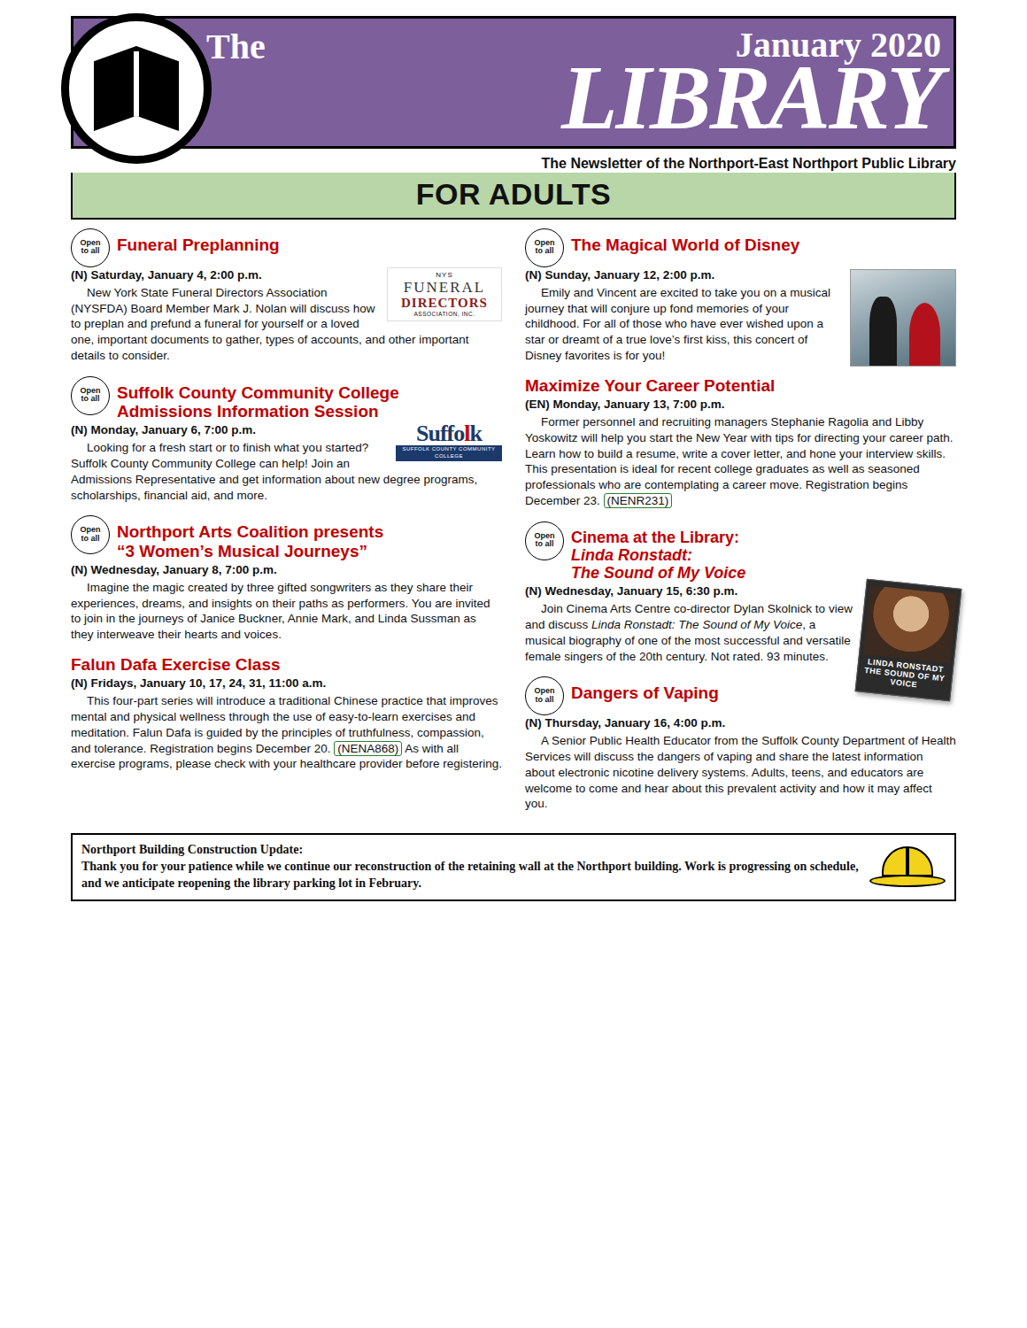The
January 2020
LIBRARY
The Newsletter of the Northport-East Northport Public Library
FOR ADULTS
Open
to all
Funeral Preplanning
NYS
FUNERAL
DIRECTORS
ASSOCIATION, INC.
(N) Saturday, January 4, 2:00 p.m.
New York State Funeral Directors Association (NYSFDA) Board Member Mark J. Nolan will discuss how to preplan and prefund a funeral for yourself or a loved one, important documents to gather, types of accounts, and other important details to consider.
Open
to all
Suffolk County Community College
Admissions Information Session
Suffolk
SUFFOLK COUNTY COMMUNITY COLLEGE
(N) Monday, January 6, 7:00 p.m.
Looking for a fresh start or to finish what you started? Suffolk County Community College can help! Join an Admissions Representative and get information about new degree programs, scholarships, financial aid, and more.
Open
to all
Northport Arts Coalition presents
“3 Women’s Musical Journeys”
(N) Wednesday, January 8, 7:00 p.m.
Imagine the magic created by three gifted songwriters as they share their experiences, dreams, and insights on their paths as performers. You are invited to join in the journeys of Janice Buckner, Annie Mark, and Linda Sussman as they interweave their hearts and voices.
Falun Dafa Exercise Class
(N) Fridays, January 10, 17, 24, 31, 11:00 a.m.
This four-part series will introduce a traditional Chinese practice that improves mental and physical wellness through the use of easy-to-learn exercises and meditation. Falun Dafa is guided by the principles of truthfulness, compassion, and tolerance. Registration begins December 20. (NENA868) As with all exercise programs, please check with your healthcare provider before registering.
Open
to all
The Magical World of Disney
(N) Sunday, January 12, 2:00 p.m.
Emily and Vincent are excited to take you on a musical journey that will conjure up fond memories of your childhood. For all of those who have ever wished upon a star or dreamt of a true love’s first kiss, this concert of Disney favorites is for you!
Maximize Your Career Potential
(EN) Monday, January 13, 7:00 p.m.
Former personnel and recruiting managers Stephanie Ragolia and Libby Yoskowitz will help you start the New Year with tips for directing your career path. Learn how to build a resume, write a cover letter, and hone your interview skills. This presentation is ideal for recent college graduates as well as seasoned professionals who are contemplating a career move. Registration begins December 23. (NENR231)
Open
to all
Cinema at the Library:
Linda Ronstadt:
The Sound of My Voice
LINDA RONSTADT
THE SOUND OF MY VOICE
(N) Wednesday, January 15, 6:30 p.m.
Join Cinema Arts Centre co-director Dylan Skolnick to view and discuss Linda Ronstadt: The Sound of My Voice, a musical biography of one of the most successful and versatile female singers of the 20th century. Not rated. 93 minutes.
Open
to all
Dangers of Vaping
(N) Thursday, January 16, 4:00 p.m.
A Senior Public Health Educator from the Suffolk County Department of Health Services will discuss the dangers of vaping and share the latest information about electronic nicotine delivery systems. Adults, teens, and educators are welcome to come and hear about this prevalent activity and how it may affect you.
Northport Building Construction Update:
Thank you for your patience while we continue our reconstruction of the retaining wall at the Northport building. Work is progressing on schedule, and we anticipate reopening the library parking lot in February.